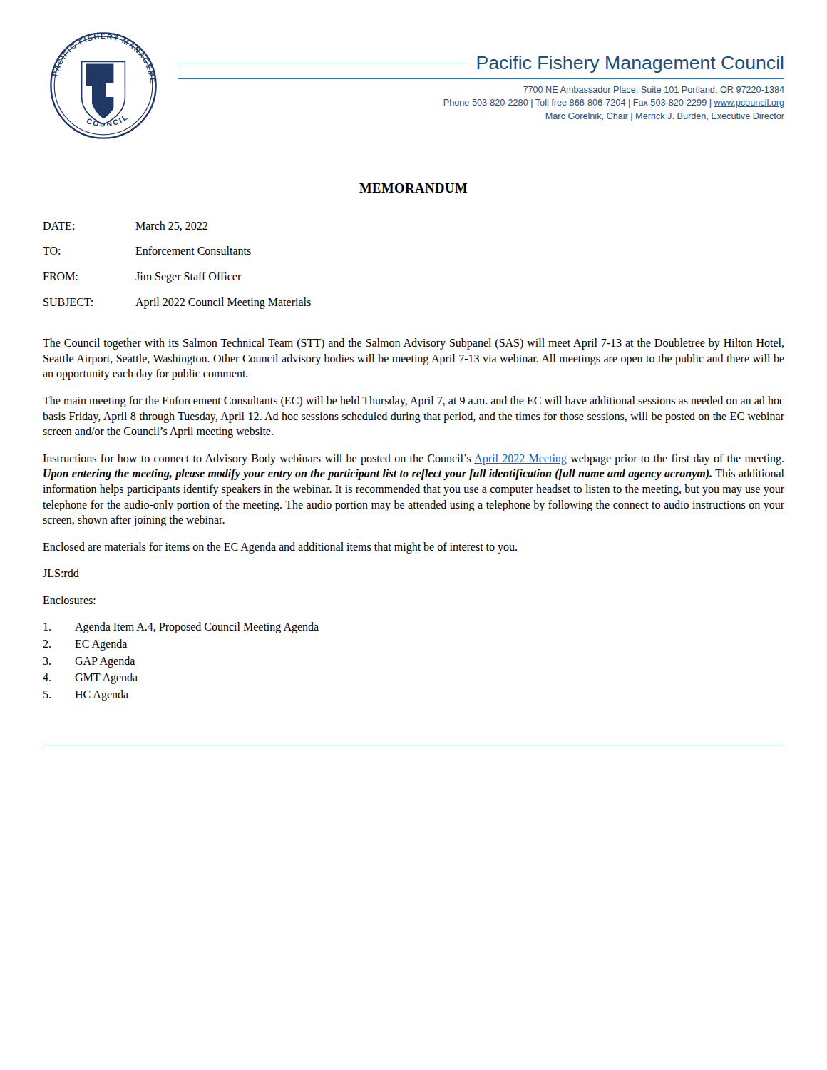PACIFIC FISHERY MANAGEMENT COUNCIL
Pacific Fishery Management Council
7700 NE Ambassador Place, Suite 101 Portland, OR 97220-1384
Phone 503-820-2280 | Toll free 866-806-7204 | Fax 503-820-2299 | www.pcouncil.org
Marc Gorelnik, Chair | Merrick J. Burden, Executive Director
MEMORANDUM
| DATE: | March 25, 2022 |
| TO: | Enforcement Consultants |
| FROM: | Jim Seger Staff Officer |
| SUBJECT: | April 2022 Council Meeting Materials |
The Council together with its Salmon Technical Team (STT) and the Salmon Advisory Subpanel (SAS) will meet April 7-13 at the Doubletree by Hilton Hotel, Seattle Airport, Seattle, Washington. Other Council advisory bodies will be meeting April 7-13 via webinar. All meetings are open to the public and there will be an opportunity each day for public comment.
The main meeting for the Enforcement Consultants (EC) will be held Thursday, April 7, at 9 a.m. and the EC will have additional sessions as needed on an ad hoc basis Friday, April 8 through Tuesday, April 12. Ad hoc sessions scheduled during that period, and the times for those sessions, will be posted on the EC webinar screen and/or the Council’s April meeting website.
Instructions for how to connect to Advisory Body webinars will be posted on the Council’s April 2022 Meeting webpage prior to the first day of the meeting. Upon entering the meeting, please modify your entry on the participant list to reflect your full identification (full name and agency acronym). This additional information helps participants identify speakers in the webinar. It is recommended that you use a computer headset to listen to the meeting, but you may use your telephone for the audio-only portion of the meeting. The audio portion may be attended using a telephone by following the connect to audio instructions on your screen, shown after joining the webinar.
Enclosed are materials for items on the EC Agenda and additional items that might be of interest to you.
JLS:rdd
Enclosures:
1. Agenda Item A.4, Proposed Council Meeting Agenda
2. EC Agenda
3. GAP Agenda
4. GMT Agenda
5. HC Agenda